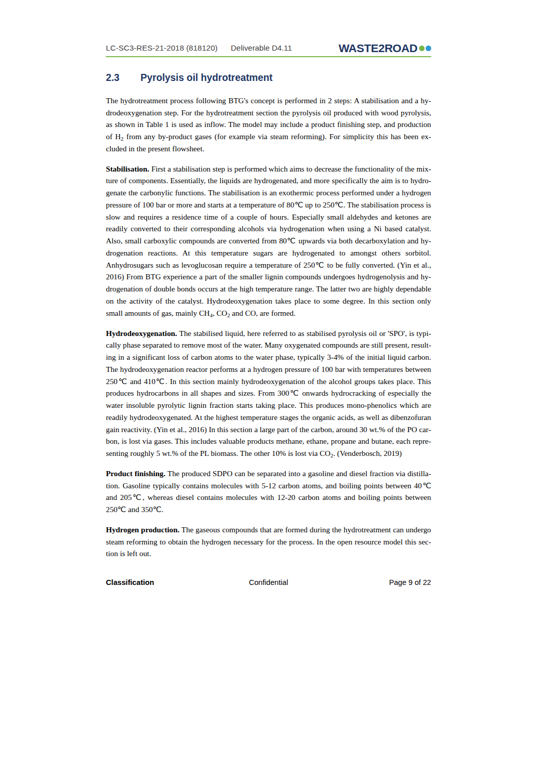LC-SC3-RES-21-2018 (818120) Deliverable D4.11
WASTE2 ROAD
2.3 Pyrolysis oil hydrotreatment
The hydrotreatment process following BTG's concept is performed in 2 steps: A stabilisation and a hydrodeoxygenation step. For the hydrotreatment section the pyrolysis oil produced with wood pyrolysis, as shown in Table 1 is used as inflow. The model may include a product finishing step, and production of H2 from any by-product gases (for example via steam reforming). For simplicity this has been excluded in the present flowsheet.
Stabilisation. First a stabilisation step is performed which aims to decrease the functionality of the mixture of components. Essentially, the liquids are hydrogenated, and more specifically the aim is to hydrogenate the carbonylic functions. The stabilisation is an exothermic process performed under a hydrogen pressure of 100 bar or more and starts at a temperature of 80℃ up to 250℃. The stabilisation process is slow and requires a residence time of a couple of hours. Especially small aldehydes and ketones are readily converted to their corresponding alcohols via hydrogenation when using a Ni based catalyst. Also, small carboxylic compounds are converted from 80℃ upwards via both decarboxylation and hydrogenation reactions. At this temperature sugars are hydrogenated to amongst others sorbitol. Anhydrosugars such as levoglucosan require a temperature of 250℃ to be fully converted. (Yin et al., 2016) From BTG experience a part of the smaller lignin compounds undergoes hydrogenolysis and hydrogenation of double bonds occurs at the high temperature range. The latter two are highly dependable on the activity of the catalyst. Hydrodeoxygenation takes place to some degree. In this section only small amounts of gas, mainly CH4, CO2 and CO, are formed.
Hydrodeoxygenation. The stabilised liquid, here referred to as stabilised pyrolysis oil or 'SPO', is typically phase separated to remove most of the water. Many oxygenated compounds are still present, resulting in a significant loss of carbon atoms to the water phase, typically 3-4% of the initial liquid carbon. The hydrodeoxygenation reactor performs at a hydrogen pressure of 100 bar with temperatures between 250℃ and 410℃. In this section mainly hydrodeoxygenation of the alcohol groups takes place. This produces hydrocarbons in all shapes and sizes. From 300℃ onwards hydrocracking of especially the water insoluble pyrolytic lignin fraction starts taking place. This produces mono-phenolics which are readily hydrodeoxygenated. At the highest temperature stages the organic acids, as well as dibenzofuran gain reactivity. (Yin et al., 2016) In this section a large part of the carbon, around 30 wt.% of the PO carbon, is lost via gases. This includes valuable products methane, ethane, propane and butane, each representing roughly 5 wt.% of the PL biomass. The other 10% is lost via CO2. (Venderbosch, 2019)
Product finishing. The produced SDPO can be separated into a gasoline and diesel fraction via distillation. Gasoline typically contains molecules with 5-12 carbon atoms, and boiling points between 40℃ and 205℃, whereas diesel contains molecules with 12-20 carbon atoms and boiling points between 250℃ and 350℃.
Hydrogen production. The gaseous compounds that are formed during the hydrotreatment can undergo steam reforming to obtain the hydrogen necessary for the process. In the open resource model this section is left out.
Classification
Confidential
Page 9 of 22